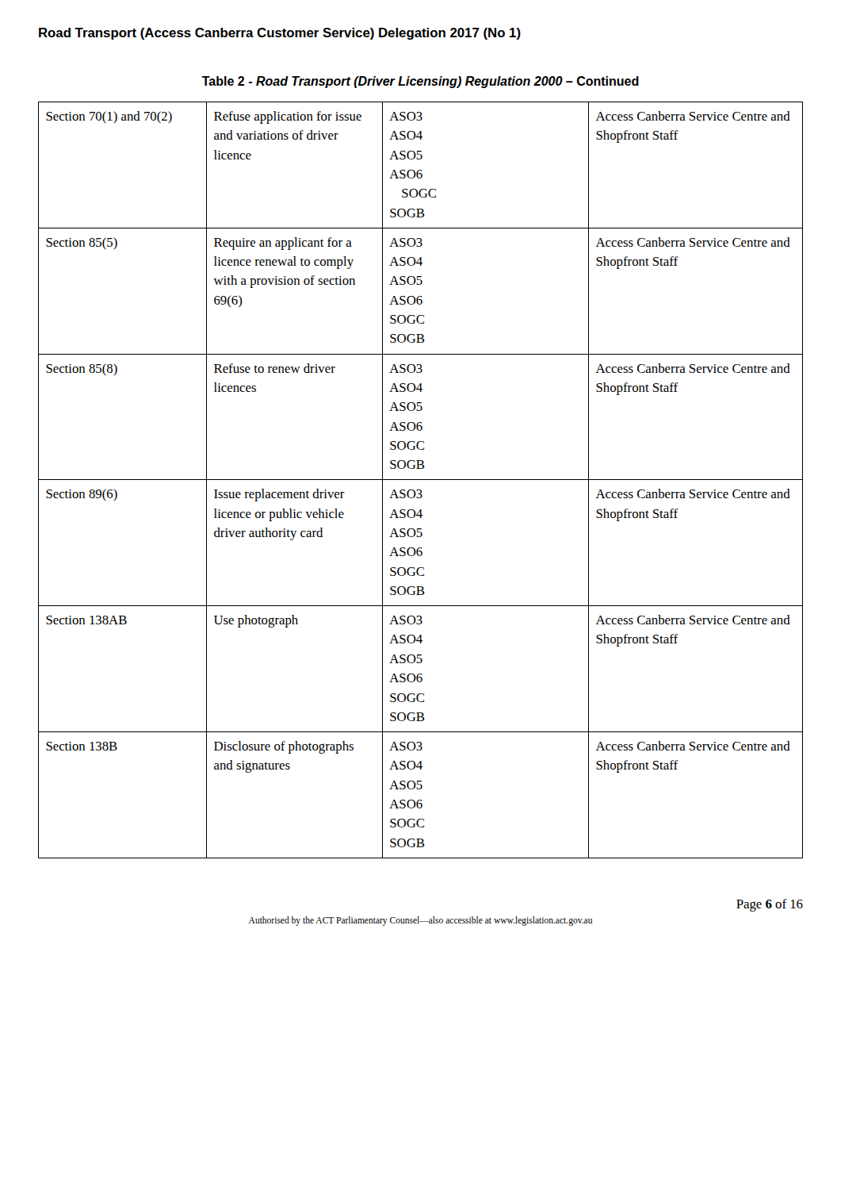Road Transport (Access Canberra Customer Service) Delegation 2017 (No 1)
Table 2 - Road Transport (Driver Licensing) Regulation 2000 – Continued
| Section 70(1) and 70(2) | Refuse application for issue and variations of driver licence | ASO3 ASO4 ASO5 ASO6 SOGC SOGB | Access Canberra Service Centre and Shopfront Staff |
| Section 85(5) | Require an applicant for a licence renewal to comply with a provision of section 69(6) | ASO3 ASO4 ASO5 ASO6 SOGC SOGB | Access Canberra Service Centre and Shopfront Staff |
| Section 85(8) | Refuse to renew driver licences | ASO3 ASO4 ASO5 ASO6 SOGC SOGB | Access Canberra Service Centre and Shopfront Staff |
| Section 89(6) | Issue replacement driver licence or public vehicle driver authority card | ASO3 ASO4 ASO5 ASO6 SOGC SOGB | Access Canberra Service Centre and Shopfront Staff |
| Section 138AB | Use photograph | ASO3 ASO4 ASO5 ASO6 SOGC SOGB | Access Canberra Service Centre and Shopfront Staff |
| Section 138B | Disclosure of photographs and signatures | ASO3 ASO4 ASO5 ASO6 SOGC SOGB | Access Canberra Service Centre and Shopfront Staff |
Page 6 of 16
Authorised by the ACT Parliamentary Counsel—also accessible at www.legislation.act.gov.au